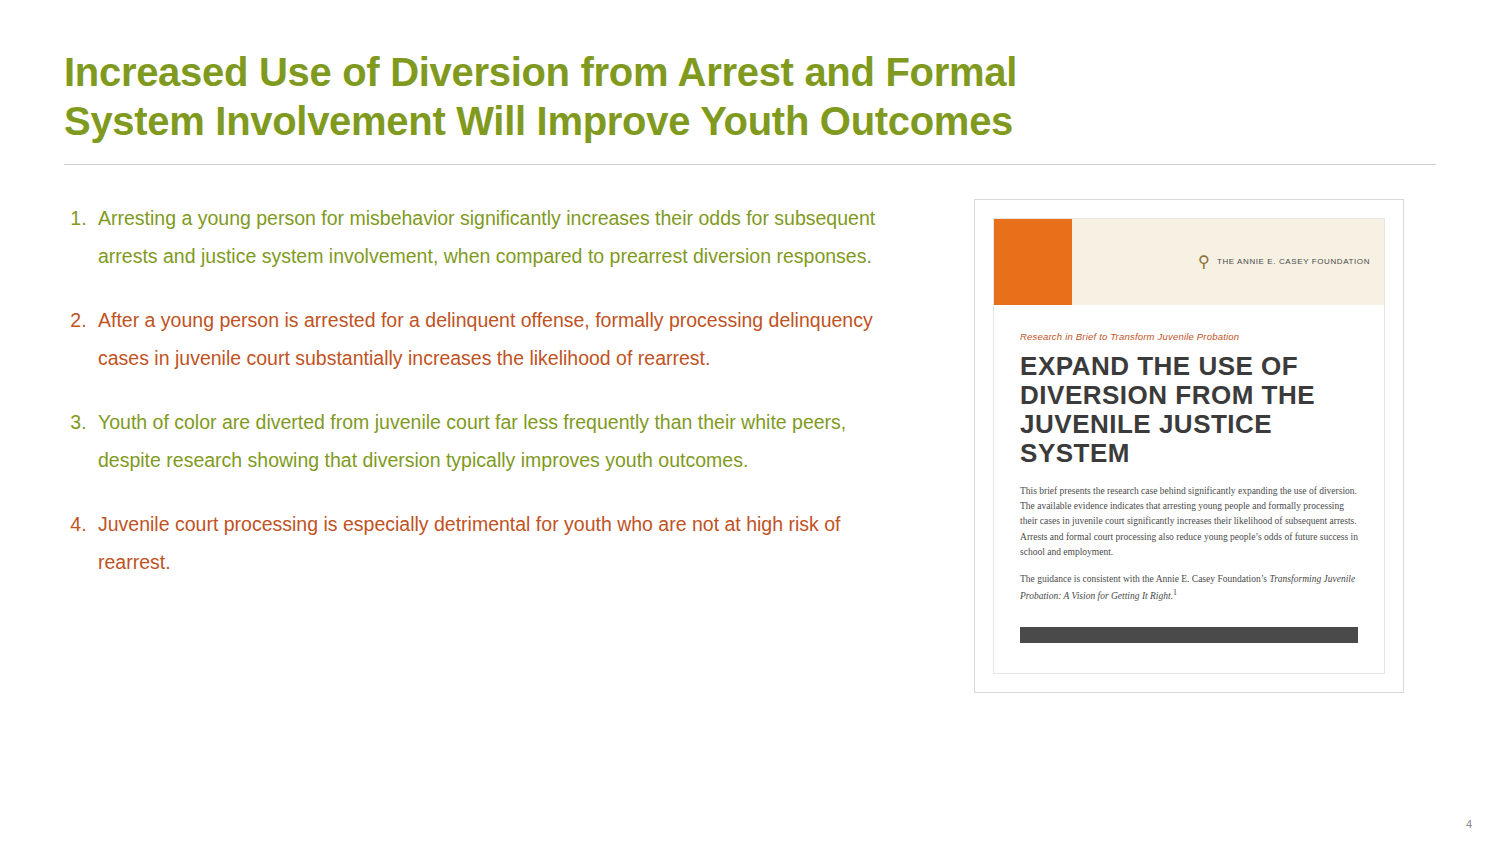Increased Use of Diversion from Arrest and Formal System Involvement Will Improve Youth Outcomes
Arresting a young person for misbehavior significantly increases their odds for subsequent arrests and justice system involvement, when compared to prearrest diversion responses.
After a young person is arrested for a delinquent offense, formally processing delinquency cases in juvenile court substantially increases the likelihood of rearrest.
Youth of color are diverted from juvenile court far less frequently than their white peers, despite research showing that diversion typically improves youth outcomes.
Juvenile court processing is especially detrimental for youth who are not at high risk of rearrest.
⚲The Annie E. Casey Foundation
Research in Brief to Transform Juvenile Probation
EXPAND THE USE OF
DIVERSION FROM THE
JUVENILE JUSTICE SYSTEM
This brief presents the research case behind significantly expanding the use of diversion. The available evidence indicates that arresting young people and formally processing their cases in juvenile court significantly increases their likelihood of subsequent arrests. Arrests and formal court processing also reduce young people’s odds of future success in school and employment.
The guidance is consistent with the Annie E. Casey Foundation’s Transforming Juvenile Probation: A Vision for Getting It Right.1
4